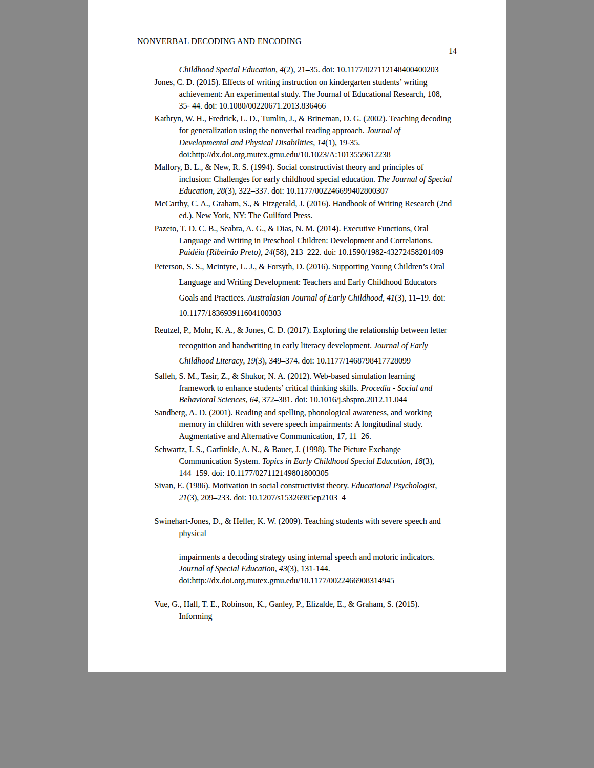NONVERBAL DECODING AND ENCODING
14
Childhood Special Education, 4(2), 21–35. doi: 10.1177/027112148400400203
Jones, C. D. (2015). Effects of writing instruction on kindergarten students’ writing achievement: An experimental study. The Journal of Educational Research, 108, 35- 44. doi: 10.1080/00220671.2013.836466
Kathryn, W. H., Fredrick, L. D., Tumlin, J., & Brineman, D. G. (2002). Teaching decoding for generalization using the nonverbal reading approach. Journal of Developmental and Physical Disabilities, 14(1), 19-35. doi:http://dx.doi.org.mutex.gmu.edu/10.1023/A:1013559612238
Mallory, B. L., & New, R. S. (1994). Social constructivist theory and principles of inclusion: Challenges for early childhood special education. The Journal of Special Education, 28(3), 322–337. doi: 10.1177/002246699402800307
McCarthy, C. A., Graham, S., & Fitzgerald, J. (2016). Handbook of Writing Research (2nd ed.). New York, NY: The Guilford Press.
Pazeto, T. D. C. B., Seabra, A. G., & Dias, N. M. (2014). Executive Functions, Oral Language and Writing in Preschool Children: Development and Correlations. Paidéia (Ribeirão Preto), 24(58), 213–222. doi: 10.1590/1982-43272458201409
Peterson, S. S., Mcintyre, L. J., & Forsyth, D. (2016). Supporting Young Children’s Oral Language and Writing Development: Teachers and Early Childhood Educators Goals and Practices. Australasian Journal of Early Childhood, 41(3), 11–19. doi: 10.1177/183693911604100303
Reutzel, P., Mohr, K. A., & Jones, C. D. (2017). Exploring the relationship between letter recognition and handwriting in early literacy development. Journal of Early Childhood Literacy, 19(3), 349–374. doi: 10.1177/1468798417728099
Salleh, S. M., Tasir, Z., & Shukor, N. A. (2012). Web-based simulation learning framework to enhance students’ critical thinking skills. Procedia - Social and Behavioral Sciences, 64, 372–381. doi: 10.1016/j.sbspro.2012.11.044
Sandberg, A. D. (2001). Reading and spelling, phonological awareness, and working memory in children with severe speech impairments: A longitudinal study. Augmentative and Alternative Communication, 17, 11–26.
Schwartz, I. S., Garfinkle, A. N., & Bauer, J. (1998). The Picture Exchange Communication System. Topics in Early Childhood Special Education, 18(3), 144–159. doi: 10.1177/027112149801800305
Sivan, E. (1986). Motivation in social constructivist theory. Educational Psychologist, 21(3), 209–233. doi: 10.1207/s15326985ep2103_4
Swinehart-Jones, D., & Heller, K. W. (2009). Teaching students with severe speech and physical
impairments a decoding strategy using internal speech and motoric indicators. Journal of Special Education, 43(3), 131-144. doi:http://dx.doi.org.mutex.gmu.edu/10.1177/0022466908314945
Vue, G., Hall, T. E., Robinson, K., Ganley, P., Elizalde, E., & Graham, S. (2015). Informing